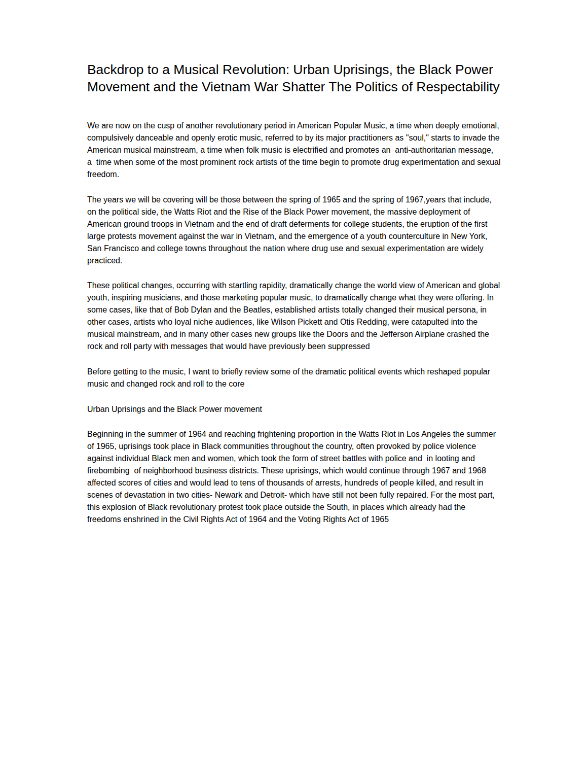Backdrop to a Musical Revolution: Urban Uprisings, the Black Power Movement and the Vietnam War Shatter The Politics of Respectability
We are now on the cusp of another revolutionary period in American Popular Music, a time when deeply emotional, compulsively danceable and openly erotic music, referred to by its major practitioners as "soul," starts to invade the American musical mainstream, a time when folk music is electrified and promotes an anti-authoritarian message, a time when some of the most prominent rock artists of the time begin to promote drug experimentation and sexual freedom.
The years we will be covering will be those between the spring of 1965 and the spring of 1967,years that include, on the political side, the Watts Riot and the Rise of the Black Power movement, the massive deployment of American ground troops in Vietnam and the end of draft deferments for college students, the eruption of the first large protests movement against the war in Vietnam, and the emergence of a youth counterculture in New York, San Francisco and college towns throughout the nation where drug use and sexual experimentation are widely practiced.
These political changes, occurring with startling rapidity, dramatically change the world view of American and global youth, inspiring musicians, and those marketing popular music, to dramatically change what they were offering. In some cases, like that of Bob Dylan and the Beatles, established artists totally changed their musical persona, in other cases, artists who loyal niche audiences, like Wilson Pickett and Otis Redding, were catapulted into the musical mainstream, and in many other cases new groups like the Doors and the Jefferson Airplane crashed the rock and roll party with messages that would have previously been suppressed
Before getting to the music, I want to briefly review some of the dramatic political events which reshaped popular music and changed rock and roll to the core
Urban Uprisings and the Black Power movement
Beginning in the summer of 1964 and reaching frightening proportion in the Watts Riot in Los Angeles the summer of 1965, uprisings took place in Black communities throughout the country, often provoked by police violence against individual Black men and women, which took the form of street battles with police and in looting and firebombing of neighborhood business districts. These uprisings, which would continue through 1967 and 1968 affected scores of cities and would lead to tens of thousands of arrests, hundreds of people killed, and result in scenes of devastation in two cities- Newark and Detroit- which have still not been fully repaired. For the most part, this explosion of Black revolutionary protest took place outside the South, in places which already had the freedoms enshrined in the Civil Rights Act of 1964 and the Voting Rights Act of 1965